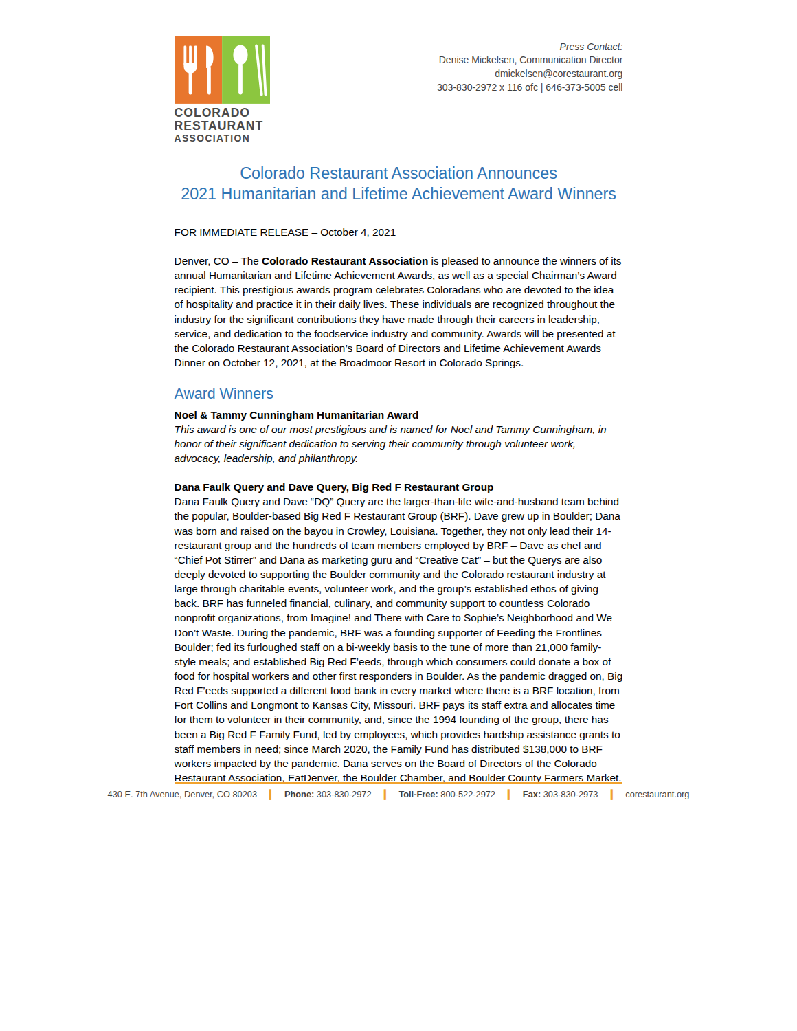Colorado
Restaurant
Association
Press Contact:
Denise Mickelsen, Communication Director
dmickelsen@corestaurant.org
303-830-2972 x 116 ofc | 646-373-5005 cell
Colorado Restaurant Association Announces
2021 Humanitarian and Lifetime Achievement Award Winners
FOR IMMEDIATE RELEASE – October 4, 2021
Denver, CO – The Colorado Restaurant Association is pleased to announce the winners of its annual Humanitarian and Lifetime Achievement Awards, as well as a special Chairman’s Award recipient. This prestigious awards program celebrates Coloradans who are devoted to the idea of hospitality and practice it in their daily lives. These individuals are recognized throughout the industry for the significant contributions they have made through their careers in leadership, service, and dedication to the foodservice industry and community. Awards will be presented at the Colorado Restaurant Association’s Board of Directors and Lifetime Achievement Awards Dinner on October 12, 2021, at the Broadmoor Resort in Colorado Springs.
Award Winners
Noel & Tammy Cunningham Humanitarian Award
This award is one of our most prestigious and is named for Noel and Tammy Cunningham, in honor of their significant dedication to serving their community through volunteer work, advocacy, leadership, and philanthropy.
Dana Faulk Query and Dave Query, Big Red F Restaurant Group
Dana Faulk Query and Dave “DQ” Query are the larger-than-life wife-and-husband team behind the popular, Boulder-based Big Red F Restaurant Group (BRF). Dave grew up in Boulder; Dana was born and raised on the bayou in Crowley, Louisiana. Together, they not only lead their 14-restaurant group and the hundreds of team members employed by BRF – Dave as chef and “Chief Pot Stirrer” and Dana as marketing guru and “Creative Cat” – but the Querys are also deeply devoted to supporting the Boulder community and the Colorado restaurant industry at large through charitable events, volunteer work, and the group’s established ethos of giving back. BRF has funneled financial, culinary, and community support to countless Colorado nonprofit organizations, from Imagine! and There with Care to Sophie’s Neighborhood and We Don’t Waste. During the pandemic, BRF was a founding supporter of Feeding the Frontlines Boulder; fed its furloughed staff on a bi-weekly basis to the tune of more than 21,000 family-style meals; and established Big Red F’eeds, through which consumers could donate a box of food for hospital workers and other first responders in Boulder. As the pandemic dragged on, Big Red F’eeds supported a different food bank in every market where there is a BRF location, from Fort Collins and Longmont to Kansas City, Missouri. BRF pays its staff extra and allocates time for them to volunteer in their community, and, since the 1994 founding of the group, there has been a Big Red F Family Fund, led by employees, which provides hardship assistance grants to staff members in need; since March 2020, the Family Fund has distributed $138,000 to BRF workers impacted by the pandemic. Dana serves on the Board of Directors of the Colorado Restaurant Association, EatDenver, the Boulder Chamber, and Boulder County Farmers Market.
430 E. 7th Avenue, Denver, CO 80203 ❙ Phone: 303-830-2972 ❙ Toll-Free: 800-522-2972 ❙ Fax: 303-830-2973 ❙ corestaurant.org